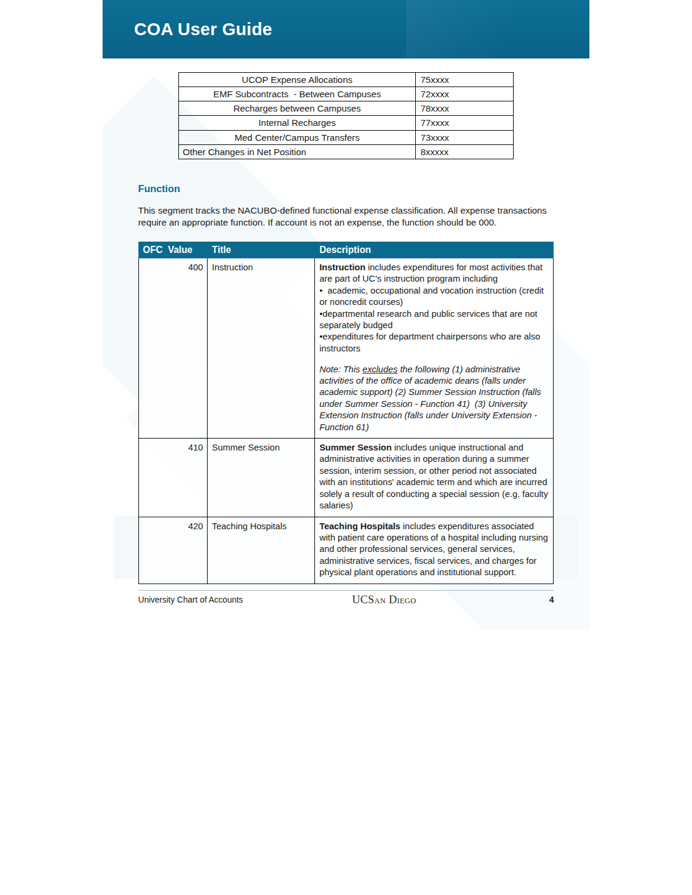COA User Guide
| UCOP Expense Allocations | 75xxxx |
| EMF Subcontracts - Between Campuses | 72xxxx |
| Recharges between Campuses | 78xxxx |
| Internal Recharges | 77xxxx |
| Med Center/Campus Transfers | 73xxxx |
| Other Changes in Net Position | 8xxxxx |
Function
This segment tracks the NACUBO-defined functional expense classification. All expense transactions require an appropriate function. If account is not an expense, the function should be 000.
| OFC Value | Title | Description |
| --- | --- | --- |
| 400 | Instruction | Instruction includes expenditures for most activities that are part of UC's instruction program including • academic, occupational and vocation instruction (credit or noncredit courses) •departmental research and public services that are not separately budged •expenditures for department chairpersons who are also instructors Note: This excludes the following (1) administrative activities of the office of academic deans (falls under academic support) (2) Summer Session Instruction (falls under Summer Session - Function 41) (3) University Extension Instruction (falls under University Extension - Function 61) |
| 410 | Summer Session | Summer Session includes unique instructional and administrative activities in operation during a summer session, interim session, or other period not associated with an institutions' academic term and which are incurred solely a result of conducting a special session (e.g. faculty salaries) |
| 420 | Teaching Hospitals | Teaching Hospitals includes expenditures associated with patient care operations of a hospital including nursing and other professional services, general services, administrative services, fiscal services, and charges for physical plant operations and institutional support. |
University Chart of Accounts
UCSan Diego
4